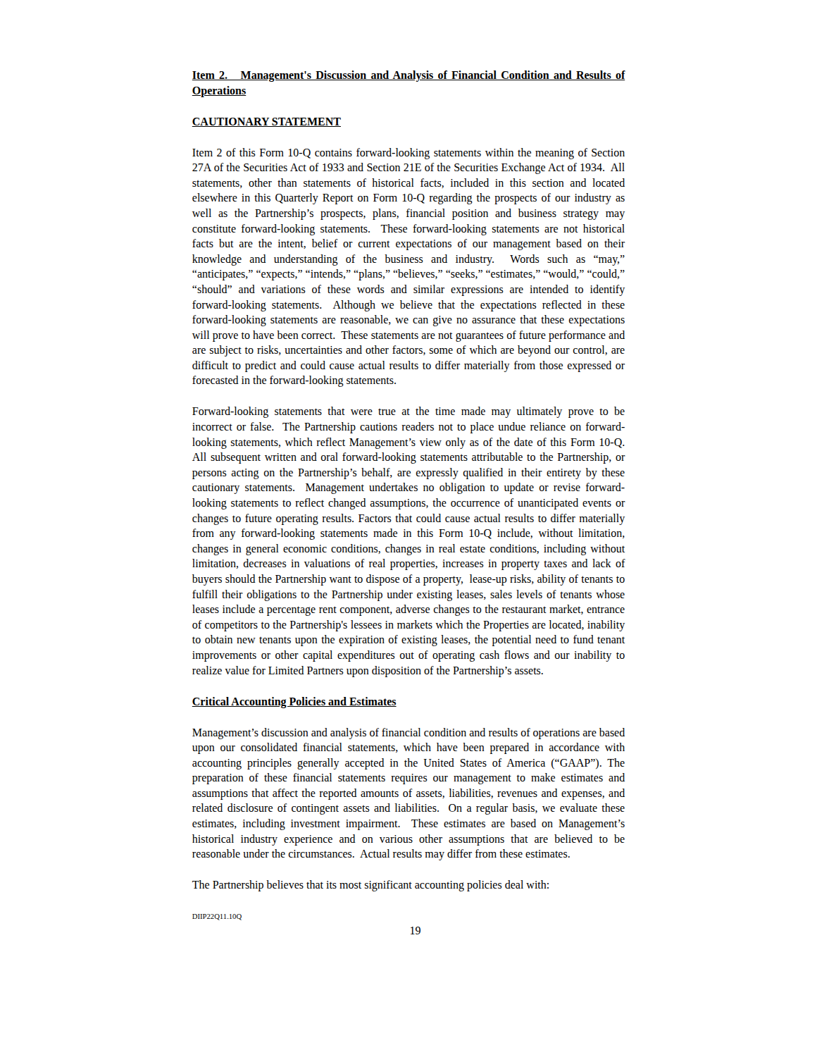Item 2. Management's Discussion and Analysis of Financial Condition and Results of Operations
CAUTIONARY STATEMENT
Item 2 of this Form 10-Q contains forward-looking statements within the meaning of Section 27A of the Securities Act of 1933 and Section 21E of the Securities Exchange Act of 1934. All statements, other than statements of historical facts, included in this section and located elsewhere in this Quarterly Report on Form 10-Q regarding the prospects of our industry as well as the Partnership’s prospects, plans, financial position and business strategy may constitute forward-looking statements. These forward-looking statements are not historical facts but are the intent, belief or current expectations of our management based on their knowledge and understanding of the business and industry. Words such as “may,” “anticipates,” “expects,” “intends,” “plans,” “believes,” “seeks,” “estimates,” “would,” “could,” “should” and variations of these words and similar expressions are intended to identify forward-looking statements. Although we believe that the expectations reflected in these forward-looking statements are reasonable, we can give no assurance that these expectations will prove to have been correct. These statements are not guarantees of future performance and are subject to risks, uncertainties and other factors, some of which are beyond our control, are difficult to predict and could cause actual results to differ materially from those expressed or forecasted in the forward-looking statements.
Forward-looking statements that were true at the time made may ultimately prove to be incorrect or false. The Partnership cautions readers not to place undue reliance on forward-looking statements, which reflect Management’s view only as of the date of this Form 10-Q. All subsequent written and oral forward-looking statements attributable to the Partnership, or persons acting on the Partnership’s behalf, are expressly qualified in their entirety by these cautionary statements. Management undertakes no obligation to update or revise forward-looking statements to reflect changed assumptions, the occurrence of unanticipated events or changes to future operating results. Factors that could cause actual results to differ materially from any forward-looking statements made in this Form 10-Q include, without limitation, changes in general economic conditions, changes in real estate conditions, including without limitation, decreases in valuations of real properties, increases in property taxes and lack of buyers should the Partnership want to dispose of a property, lease-up risks, ability of tenants to fulfill their obligations to the Partnership under existing leases, sales levels of tenants whose leases include a percentage rent component, adverse changes to the restaurant market, entrance of competitors to the Partnership's lessees in markets which the Properties are located, inability to obtain new tenants upon the expiration of existing leases, the potential need to fund tenant improvements or other capital expenditures out of operating cash flows and our inability to realize value for Limited Partners upon disposition of the Partnership’s assets.
Critical Accounting Policies and Estimates
Management’s discussion and analysis of financial condition and results of operations are based upon our consolidated financial statements, which have been prepared in accordance with accounting principles generally accepted in the United States of America (“GAAP”). The preparation of these financial statements requires our management to make estimates and assumptions that affect the reported amounts of assets, liabilities, revenues and expenses, and related disclosure of contingent assets and liabilities. On a regular basis, we evaluate these estimates, including investment impairment. These estimates are based on Management’s historical industry experience and on various other assumptions that are believed to be reasonable under the circumstances. Actual results may differ from these estimates.
The Partnership believes that its most significant accounting policies deal with:
DIIP22Q11.10Q
19